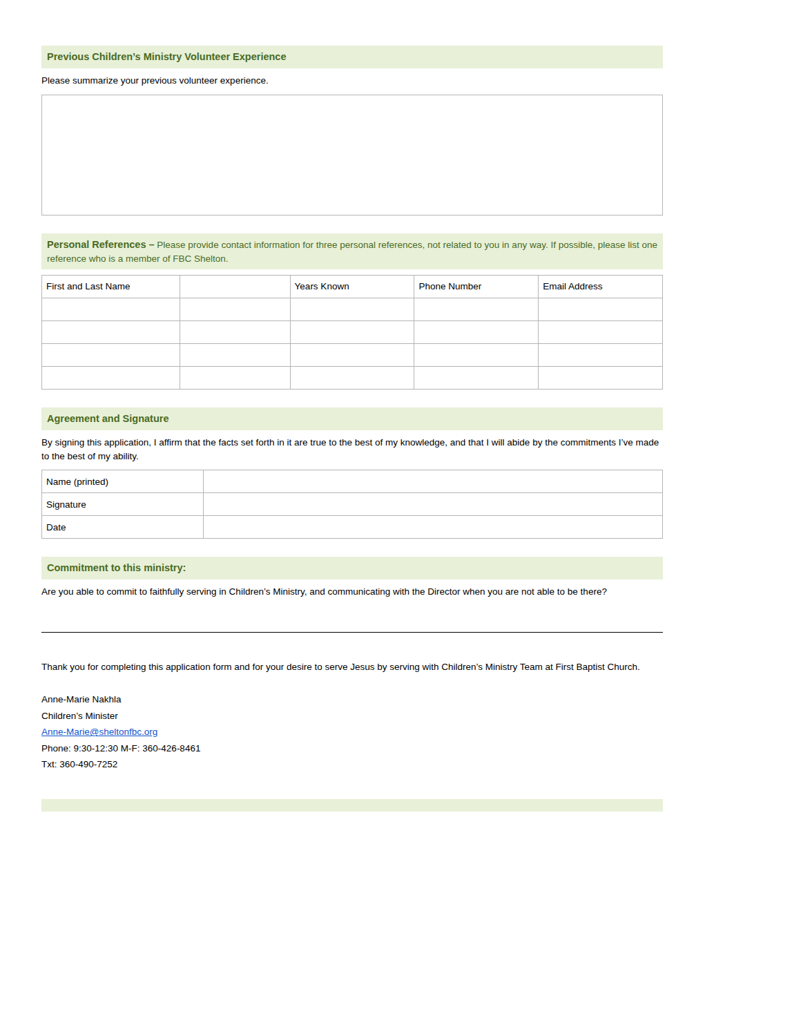Previous Children’s Ministry Volunteer Experience
Please summarize your previous volunteer experience.
Personal References –
Please provide contact information for three personal references, not related to you in any way. If possible, please list one reference who is a member of FBC Shelton.
| First and Last Name | | Years Known | Phone Number | Email Address |
Agreement and Signature
By signing this application, I affirm that the facts set forth in it are true to the best of my knowledge, and that I will abide by the commitments I’ve made to the best of my ability.
| Name (printed) | |
| Signature | |
| Date | |
Commitment to this ministry:
Are you able to commit to faithfully serving in Children’s Ministry, and communicating with the Director when you are not able to be there?
Thank you for completing this application form and for your desire to serve Jesus by serving with Children’s Ministry Team at First Baptist Church.
Anne-Marie Nakhla
Children’s Minister
Anne-Marie@sheltonfbc.org
Phone: 9:30-12:30 M-F: 360-426-8461
Txt: 360-490-7252